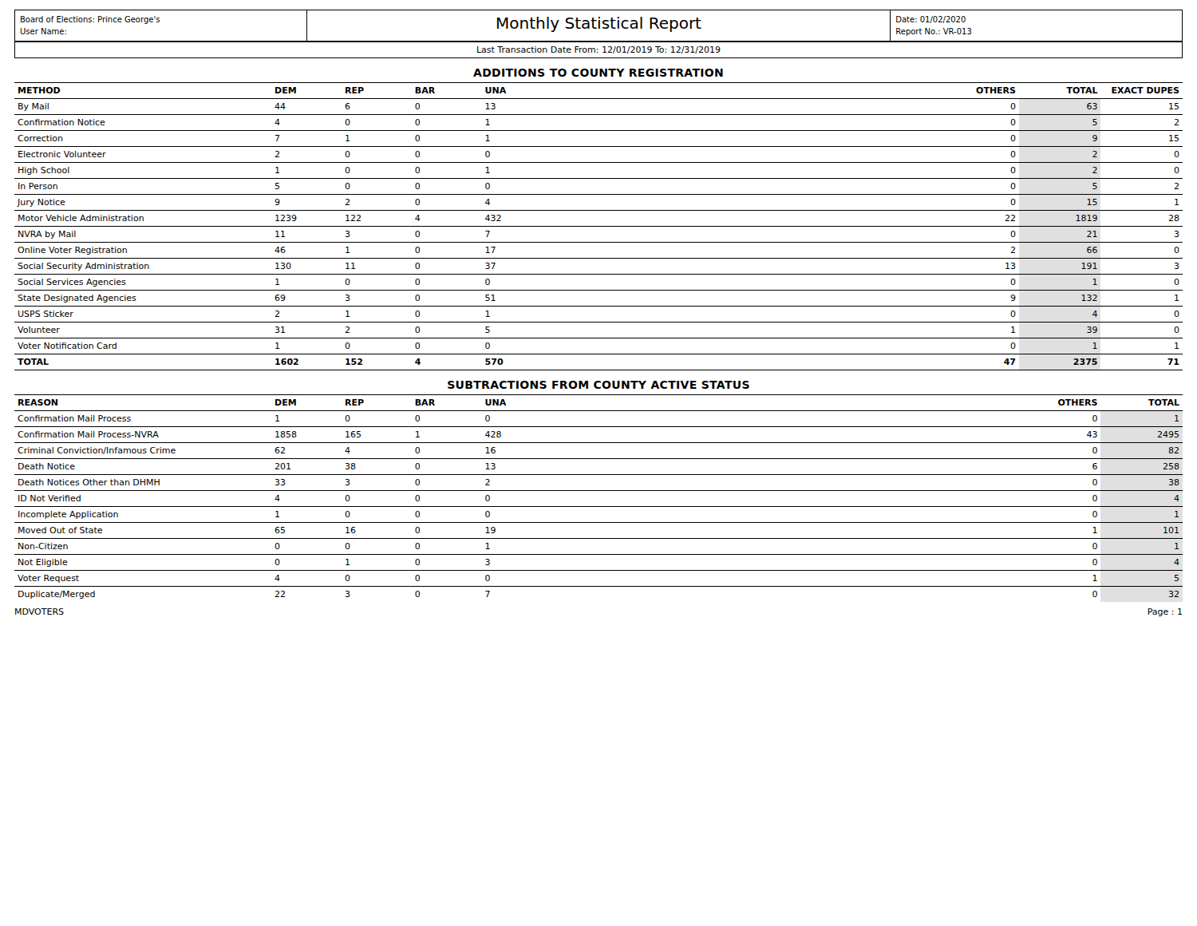| Board of Elections: Prince George's User Name: | Monthly Statistical Report | Date: 01/02/2020 Report No.: VR-013 |
| Last Transaction Date From: 12/01/2019 To: 12/31/2019 |
ADDITIONS TO COUNTY REGISTRATION
| METHOD | DEM | REP | BAR | UNA | OTHERS | TOTAL | EXACT DUPES |
| --- | --- | --- | --- | --- | --- | --- | --- |
| By Mail | 44 | 6 | 0 | 13 | 0 | 63 | 15 |
| Confirmation Notice | 4 | 0 | 0 | 1 | 0 | 5 | 2 |
| Correction | 7 | 1 | 0 | 1 | 0 | 9 | 15 |
| Electronic Volunteer | 2 | 0 | 0 | 0 | 0 | 2 | 0 |
| High School | 1 | 0 | 0 | 1 | 0 | 2 | 0 |
| In Person | 5 | 0 | 0 | 0 | 0 | 5 | 2 |
| Jury Notice | 9 | 2 | 0 | 4 | 0 | 15 | 1 |
| Motor Vehicle Administration | 1239 | 122 | 4 | 432 | 22 | 1819 | 28 |
| NVRA by Mail | 11 | 3 | 0 | 7 | 0 | 21 | 3 |
| Online Voter Registration | 46 | 1 | 0 | 17 | 2 | 66 | 0 |
| Social Security Administration | 130 | 11 | 0 | 37 | 13 | 191 | 3 |
| Social Services Agencies | 1 | 0 | 0 | 0 | 0 | 1 | 0 |
| State Designated Agencies | 69 | 3 | 0 | 51 | 9 | 132 | 1 |
| USPS Sticker | 2 | 1 | 0 | 1 | 0 | 4 | 0 |
| Volunteer | 31 | 2 | 0 | 5 | 1 | 39 | 0 |
| Voter Notification Card | 1 | 0 | 0 | 0 | 0 | 1 | 1 |
| TOTAL | 1602 | 152 | 4 | 570 | 47 | 2375 | 71 |
SUBTRACTIONS FROM COUNTY ACTIVE STATUS
| REASON | DEM | REP | BAR | UNA | OTHERS | TOTAL |
| --- | --- | --- | --- | --- | --- | --- |
| Confirmation Mail Process | 1 | 0 | 0 | 0 | 0 | 1 |
| Confirmation Mail Process-NVRA | 1858 | 165 | 1 | 428 | 43 | 2495 |
| Criminal Conviction/Infamous Crime | 62 | 4 | 0 | 16 | 0 | 82 |
| Death Notice | 201 | 38 | 0 | 13 | 6 | 258 |
| Death Notices Other than DHMH | 33 | 3 | 0 | 2 | 0 | 38 |
| ID Not Verified | 4 | 0 | 0 | 0 | 0 | 4 |
| Incomplete Application | 1 | 0 | 0 | 0 | 0 | 1 |
| Moved Out of State | 65 | 16 | 0 | 19 | 1 | 101 |
| Non-Citizen | 0 | 0 | 0 | 1 | 0 | 1 |
| Not Eligible | 0 | 1 | 0 | 3 | 0 | 4 |
| Voter Request | 4 | 0 | 0 | 0 | 1 | 5 |
| Duplicate/Merged | 22 | 3 | 0 | 7 | 0 | 32 |
MDVOTERS Page : 1